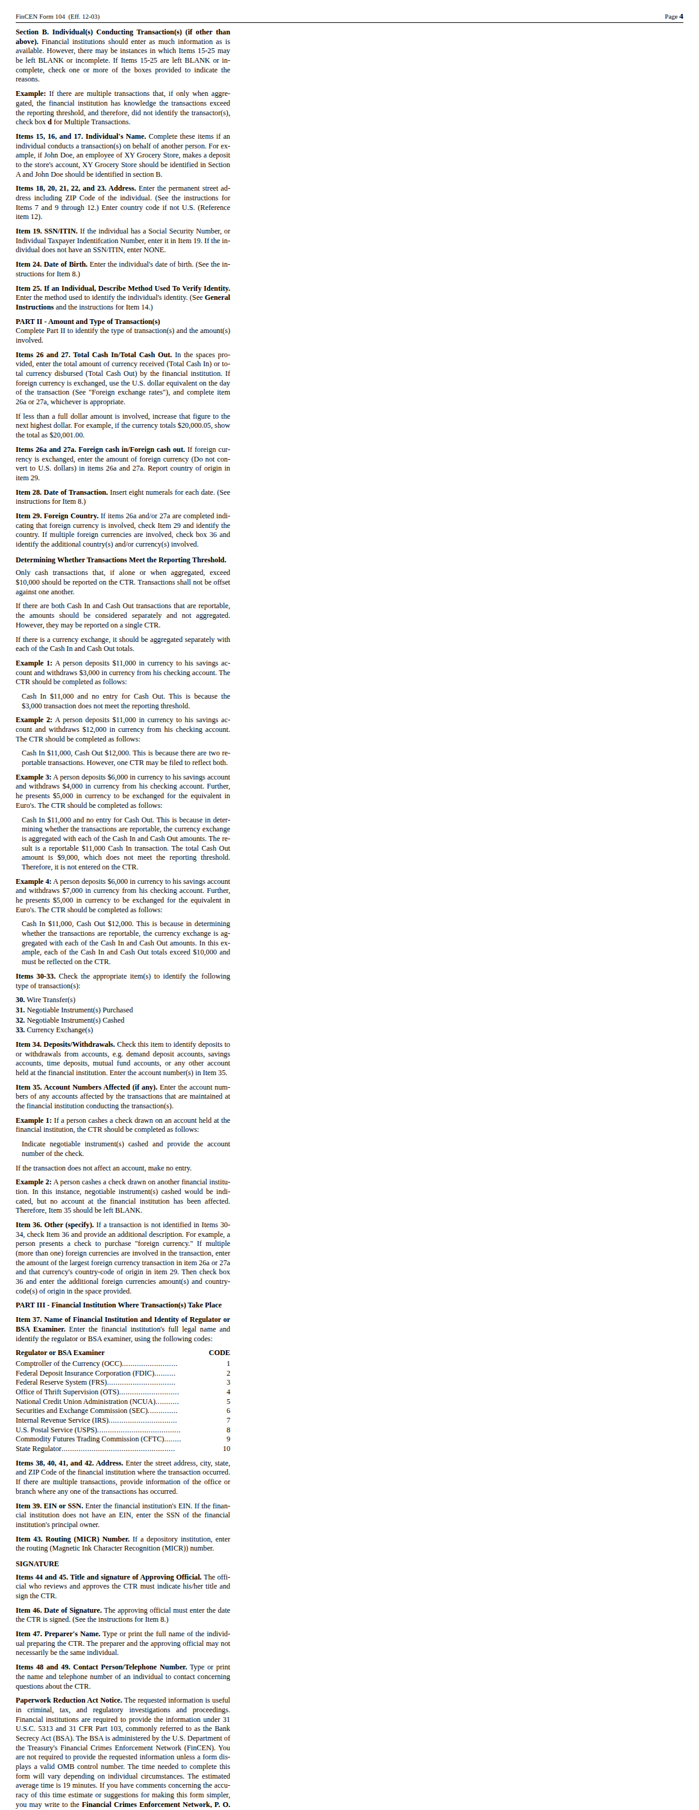FinCEN Form 104 (Eff. 12-03)
Page 4
Section B. Individual(s) Conducting Transaction(s) (if other than above). Financial institutions should enter as much information as is available. However, there may be instances in which Items 15-25 may be left BLANK or incomplete. If Items 15-25 are left BLANK or incomplete, check one or more of the boxes provided to indicate the reasons.
Example: If there are multiple transactions that, if only when aggregated, the financial institution has knowledge the transactions exceed the reporting threshold, and therefore, did not identify the transactor(s), check box d for Multiple Transactions.
Items 15, 16, and 17. Individual's Name. Complete these items if an individual conducts a transaction(s) on behalf of another person. For example, if John Doe, an employee of XY Grocery Store, makes a deposit to the store's account, XY Grocery Store should be identified in Section A and John Doe should be identified in section B.
Items 18, 20, 21, 22, and 23. Address. Enter the permanent street address including ZIP Code of the individual. (See the instructions for Items 7 and 9 through 12.) Enter country code if not U.S. (Reference item 12).
Item 19. SSN/ITIN. If the individual has a Social Security Number, or Individual Taxpayer Indentifcation Number, enter it in Item 19. If the individual does not have an SSN/ITIN, enter NONE.
Item 24. Date of Birth. Enter the individual's date of birth. (See the instructions for Item 8.)
Item 25. If an Individual, Describe Method Used To Verify Identity. Enter the method used to identify the individual's identity. (See General Instructions and the instructions for Item 14.)
PART II - Amount and Type of Transaction(s)
Complete Part II to identify the type of transaction(s) and the amount(s) involved.
Items 26 and 27. Total Cash In/Total Cash Out. In the spaces provided, enter the total amount of currency received (Total Cash In) or total currency disbursed (Total Cash Out) by the financial institution. If foreign currency is exchanged, use the U.S. dollar equivalent on the day of the transaction (See "Foreign exchange rates"), and complete item 26a or 27a, whichever is appropriate.
If less than a full dollar amount is involved, increase that figure to the next highest dollar. For example, if the currency totals $20,000.05, show the total as $20,001.00.
Items 26a and 27a. Foreign cash in/Foreign cash out. If foreign currency is exchanged, enter the amount of foreign currency (Do not convert to U.S. dollars) in items 26a and 27a. Report country of origin in item 29.
Item 28. Date of Transaction. Insert eight numerals for each date. (See instructions for Item 8.)
Item 29. Foreign Country. If items 26a and/or 27a are completed indicating that foreign currency is involved, check Item 29 and identify the country. If multiple foreign currencies are involved, check box 36 and identify the additional country(s) and/or currency(s) involved.
Determining Whether Transactions Meet the Reporting Threshold.
Only cash transactions that, if alone or when aggregated, exceed $10,000 should be reported on the CTR. Transactions shall not be offset against one another.
If there are both Cash In and Cash Out transactions that are reportable, the amounts should be considered separately and not aggregated. However, they may be reported on a single CTR.
If there is a currency exchange, it should be aggregated separately with each of the Cash In and Cash Out totals.
Example 1: A person deposits $11,000 in currency to his savings account and withdraws $3,000 in currency from his checking account. The CTR should be completed as follows:
Cash In $11,000 and no entry for Cash Out. This is because the $3,000 transaction does not meet the reporting threshold.
Example 2: A person deposits $11,000 in currency to his savings account and withdraws $12,000 in currency from his checking account. The CTR should be completed as follows:
Cash In $11,000, Cash Out $12,000. This is because there are two reportable transactions. However, one CTR may be filed to reflect both.
Example 3: A person deposits $6,000 in currency to his savings account and withdraws $4,000 in currency from his checking account. Further, he presents $5,000 in currency to be exchanged for the equivalent in Euro's. The CTR should be completed as follows:
Cash In $11,000 and no entry for Cash Out. This is because in determining whether the transactions are reportable, the currency exchange is aggregated with each of the Cash In and Cash Out amounts. The result is a reportable $11,000 Cash In transaction. The total Cash Out amount is $9,000, which does not meet the reporting threshold. Therefore, it is not entered on the CTR.
Example 4: A person deposits $6,000 in currency to his savings account and withdraws $7,000 in currency from his checking account. Further, he presents $5,000 in currency to be exchanged for the equivalent in Euro's. The CTR should be completed as follows:
Cash In $11,000, Cash Out $12,000. This is because in determining whether the transactions are reportable, the currency exchange is aggregated with each of the Cash In and Cash Out amounts. In this example, each of the Cash In and Cash Out totals exceed $10,000 and must be reflected on the CTR.
Items 30-33. Check the appropriate item(s) to identify the following type of transaction(s):
30. Wire Transfer(s)
31. Negotiable Instrument(s) Purchased
32. Negotiable Instrument(s) Cashed
33. Currency Exchange(s)
Item 34. Deposits/Withdrawals. Check this item to identify deposits to or withdrawals from accounts, e.g. demand deposit accounts, savings accounts, time deposits, mutual fund accounts, or any other account held at the financial institution. Enter the account number(s) in Item 35.
Item 35. Account Numbers Affected (if any). Enter the account numbers of any accounts affected by the transactions that are maintained at the financial institution conducting the transaction(s).
Example 1: If a person cashes a check drawn on an account held at the financial institution, the CTR should be completed as follows:
Indicate negotiable instrument(s) cashed and provide the account number of the check.
If the transaction does not affect an account, make no entry.
Example 2: A person cashes a check drawn on another financial institution. In this instance, negotiable instrument(s) cashed would be indicated, but no account at the financial institution has been affected. Therefore, Item 35 should be left BLANK.
Item 36. Other (specify). If a transaction is not identified in Items 30-34, check Item 36 and provide an additional description. For example, a person presents a check to purchase "foreign currency." If multiple (more than one) foreign currencies are involved in the transaction, enter the amount of the largest foreign currency transaction in item 26a or 27a and that currency's country-code of origin in item 29. Then check box 36 and enter the additional foreign currencies amount(s) and country-code(s) of origin in the space provided.
PART III - Financial Institution Where Transaction(s) Take Place
Item 37. Name of Financial Institution and Identity of Regulator or BSA Examiner. Enter the financial institution's full legal name and identify the regulator or BSA examiner, using the following codes:
| Regulator or BSA Examiner | CODE |
| --- | --- |
| Comptroller of the Currency (OCC) .......................... | 1 |
| Federal Deposit Insurance Corporation (FDIC) .......... | 2 |
| Federal Reserve System (FRS) ................................ | 3 |
| Office of Thrift Supervision (OTS) ............................ | 4 |
| National Credit Union Administration (NCUA) ........... | 5 |
| Securities and Exchange Commission (SEC) .............. | 6 |
| Internal Revenue Service (IRS) ................................ | 7 |
| U.S. Postal Service (USPS) ....................................... | 8 |
| Commodity Futures Trading Commission (CFTC) ........ | 9 |
| State Regulator ..................................................... | 10 |
Items 38, 40, 41, and 42. Address. Enter the street address, city, state, and ZIP Code of the financial institution where the transaction occurred. If there are multiple transactions, provide information of the office or branch where any one of the transactions has occurred.
Item 39. EIN or SSN. Enter the financial institution's EIN. If the financial institution does not have an EIN, enter the SSN of the financial institution's principal owner.
Item 43. Routing (MICR) Number. If a depository institution, enter the routing (Magnetic Ink Character Recognition (MICR)) number.
SIGNATURE
Items 44 and 45. Title and signature of Approving Official. The official who reviews and approves the CTR must indicate his/her title and sign the CTR.
Item 46. Date of Signature. The approving official must enter the date the CTR is signed. (See the instructions for Item 8.)
Item 47. Preparer's Name. Type or print the full name of the individual preparing the CTR. The preparer and the approving official may not necessarily be the same individual.
Items 48 and 49. Contact Person/Telephone Number. Type or print the name and telephone number of an individual to contact concerning questions about the CTR.
Paperwork Reduction Act Notice. The requested information is useful in criminal, tax, and regulatory investigations and proceedings. Financial institutions are required to provide the information under 31 U.S.C. 5313 and 31 CFR Part 103, commonly referred to as the Bank Secrecy Act (BSA). The BSA is administered by the U.S. Department of the Treasury's Financial Crimes Enforcement Network (FinCEN). You are not required to provide the requested information unless a form displays a valid OMB control number. The time needed to complete this form will vary depending on individual circumstances. The estimated average time is 19 minutes. If you have comments concerning the accuracy of this time estimate or suggestions for making this form simpler, you may write to the Financial Crimes Enforcement Network, P. O. Box 39, Vienna, VA 22183. Do not send this form to this office. Instead, see When and Where to File in the instructions.